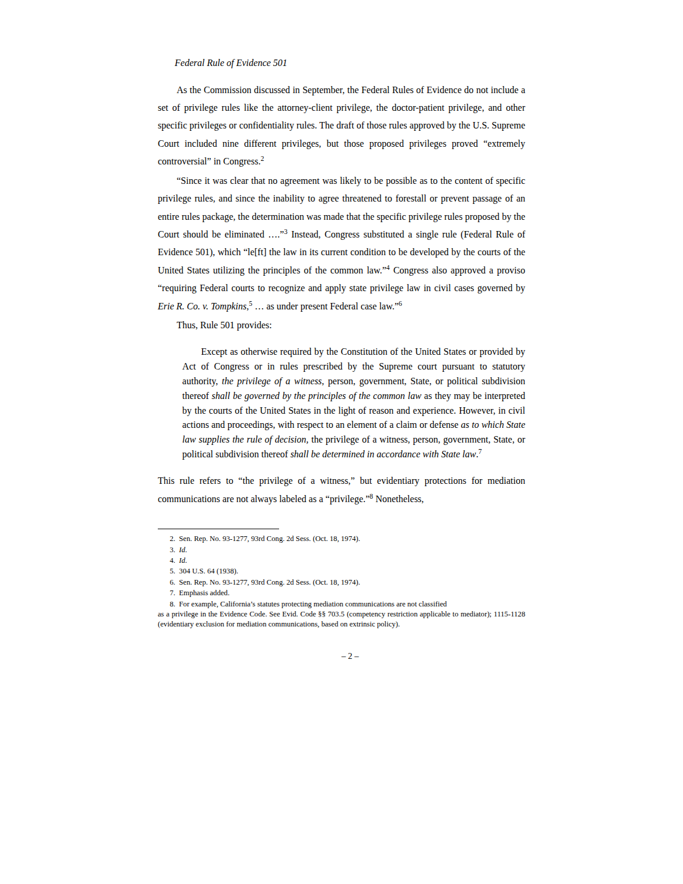Federal Rule of Evidence 501
As the Commission discussed in September, the Federal Rules of Evidence do not include a set of privilege rules like the attorney-client privilege, the doctor-patient privilege, and other specific privileges or confidentiality rules. The draft of those rules approved by the U.S. Supreme Court included nine different privileges, but those proposed privileges proved “extremely controversial” in Congress.2
“Since it was clear that no agreement was likely to be possible as to the content of specific privilege rules, and since the inability to agree threatened to forestall or prevent passage of an entire rules package, the determination was made that the specific privilege rules proposed by the Court should be eliminated ….”3 Instead, Congress substituted a single rule (Federal Rule of Evidence 501), which “le[ft] the law in its current condition to be developed by the courts of the United States utilizing the principles of the common law.”4 Congress also approved a proviso “requiring Federal courts to recognize and apply state privilege law in civil cases governed by Erie R. Co. v. Tompkins,5 … as under present Federal case law.”6
Thus, Rule 501 provides:
Except as otherwise required by the Constitution of the United States or provided by Act of Congress or in rules prescribed by the Supreme court pursuant to statutory authority, the privilege of a witness, person, government, State, or political subdivision thereof shall be governed by the principles of the common law as they may be interpreted by the courts of the United States in the light of reason and experience. However, in civil actions and proceedings, with respect to an element of a claim or defense as to which State law supplies the rule of decision, the privilege of a witness, person, government, State, or political subdivision thereof shall be determined in accordance with State law.7
This rule refers to “the privilege of a witness,” but evidentiary protections for mediation communications are not always labeled as a “privilege.”8 Nonetheless,
2. Sen. Rep. No. 93-1277, 93rd Cong. 2d Sess. (Oct. 18, 1974).
3. Id.
4. Id.
5. 304 U.S. 64 (1938).
6. Sen. Rep. No. 93-1277, 93rd Cong. 2d Sess. (Oct. 18, 1974).
7. Emphasis added.
8. For example, California’s statutes protecting mediation communications are not classifiedas a privilege in the Evidence Code. See Evid. Code §§ 703.5 (competency restriction applicable to mediator); 1115-1128 (evidentiary exclusion for mediation communications, based on extrinsic policy).
– 2 –